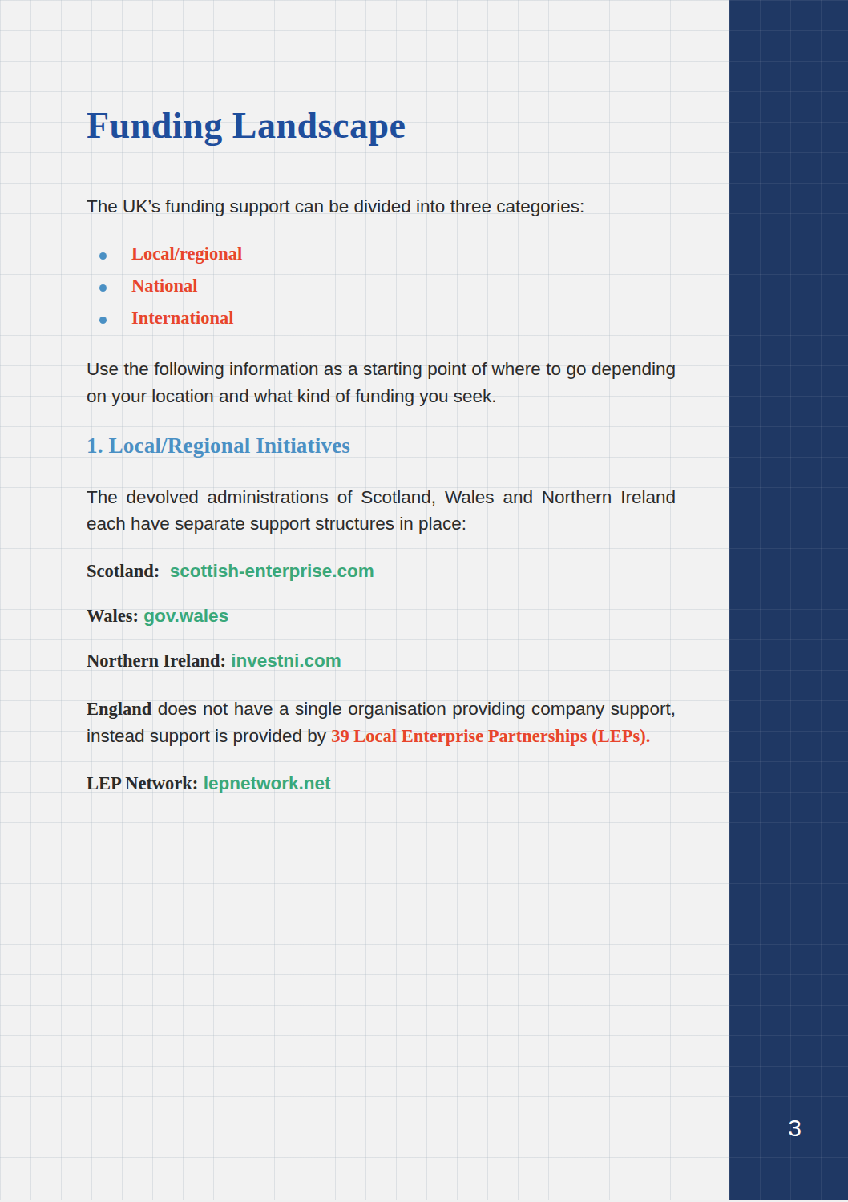3
Funding Landscape
The UK’s funding support can be divided into three categories:
Local/regional
National
International
Use the following information as a starting point of where to go depending on your location and what kind of funding you seek.
1. Local/Regional Initiatives
The devolved administrations of Scotland, Wales and Northern Ireland each have separate support structures in place:
Scotland: scottish-enterprise.com
Wales: gov.wales
Northern Ireland: investni.com
England does not have a single organisation providing company support, instead support is provided by 39 Local Enterprise Partnerships (LEPs).
LEP Network: lepnetwork.net